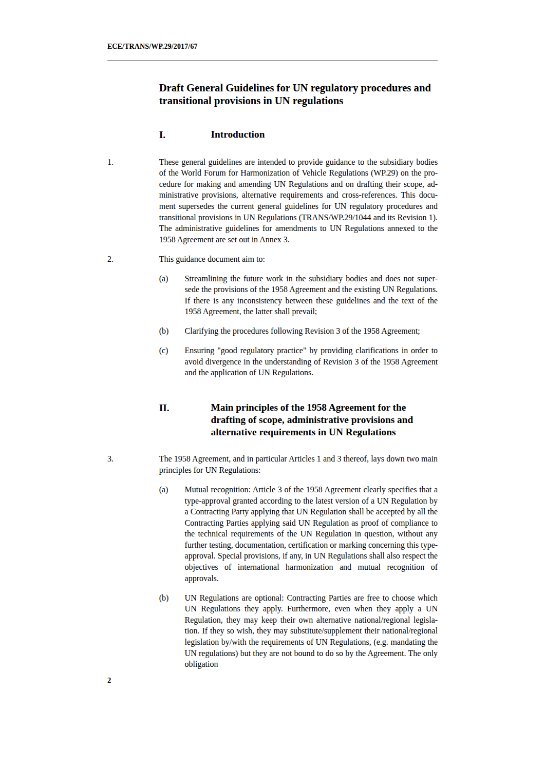ECE/TRANS/WP.29/2017/67
Draft General Guidelines for UN regulatory procedures and transitional provisions in UN regulations
I.
Introduction
1.
These general guidelines are intended to provide guidance to the subsidiary bodies of the World Forum for Harmonization of Vehicle Regulations (WP.29) on the procedure for making and amending UN Regulations and on drafting their scope, administrative provisions, alternative requirements and cross-references. This document supersedes the current general guidelines for UN regulatory procedures and transitional provisions in UN Regulations (TRANS/WP.29/1044 and its Revision 1). The administrative guidelines for amendments to UN Regulations annexed to the 1958 Agreement are set out in Annex 3.
2.
This guidance document aim to:
(a)
Streamlining the future work in the subsidiary bodies and does not supersede the provisions of the 1958 Agreement and the existing UN Regulations. If there is any inconsistency between these guidelines and the text of the 1958 Agreement, the latter shall prevail;
(b)
Clarifying the procedures following Revision 3 of the 1958 Agreement;
(c)
Ensuring "good regulatory practice" by providing clarifications in order to avoid divergence in the understanding of Revision 3 of the 1958 Agreement and the application of UN Regulations.
II.
Main principles of the 1958 Agreement for the drafting of scope, administrative provisions and alternative requirements in UN Regulations
3.
The 1958 Agreement, and in particular Articles 1 and 3 thereof, lays down two main principles for UN Regulations:
(a)
Mutual recognition: Article 3 of the 1958 Agreement clearly specifies that a type-approval granted according to the latest version of a UN Regulation by a Contracting Party applying that UN Regulation shall be accepted by all the Contracting Parties applying said UN Regulation as proof of compliance to the technical requirements of the UN Regulation in question, without any further testing, documentation, certification or marking concerning this type-approval. Special provisions, if any, in UN Regulations shall also respect the objectives of international harmonization and mutual recognition of approvals.
(b)
UN Regulations are optional: Contracting Parties are free to choose which UN Regulations they apply. Furthermore, even when they apply a UN Regulation, they may keep their own alternative national/regional legislation. If they so wish, they may substitute/supplement their national/regional legislation by/with the requirements of UN Regulations, (e.g. mandating the UN regulations) but they are not bound to do so by the Agreement. The only obligation
2